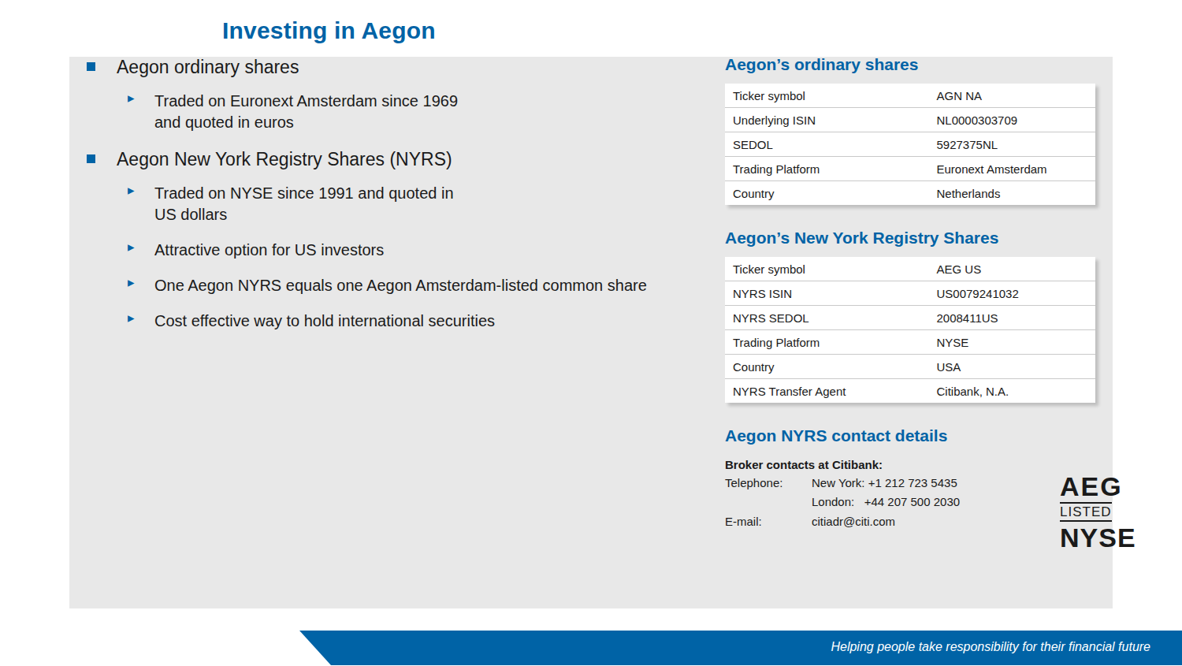Investing in Aegon
Aegon ordinary shares
Traded on Euronext Amsterdam since 1969
and quoted in euros
Aegon New York Registry Shares (NYRS)
Traded on NYSE since 1991 and quoted in
US dollars
Attractive option for US investors
One Aegon NYRS equals one Aegon Amsterdam-listed common share
Cost effective way to hold international securities
Aegon’s ordinary shares
| Ticker symbol | AGN NA |
| Underlying ISIN | NL0000303709 |
| SEDOL | 5927375NL |
| Trading Platform | Euronext Amsterdam |
| Country | Netherlands |
Aegon’s New York Registry Shares
| Ticker symbol | AEG US |
| NYRS ISIN | US0079241032 |
| NYRS SEDOL | 2008411US |
| Trading Platform | NYSE |
| Country | USA |
| NYRS Transfer Agent | Citibank, N.A. |
Aegon NYRS contact details
Broker contacts at Citibank:
Telephone:
New York: +1 212 723 5435
London: +44 207 500 2030
E-mail:
citiadr@citi.com
AEG
LISTED
NYSE
32
AEGON
Helping people take responsibility for their financial future